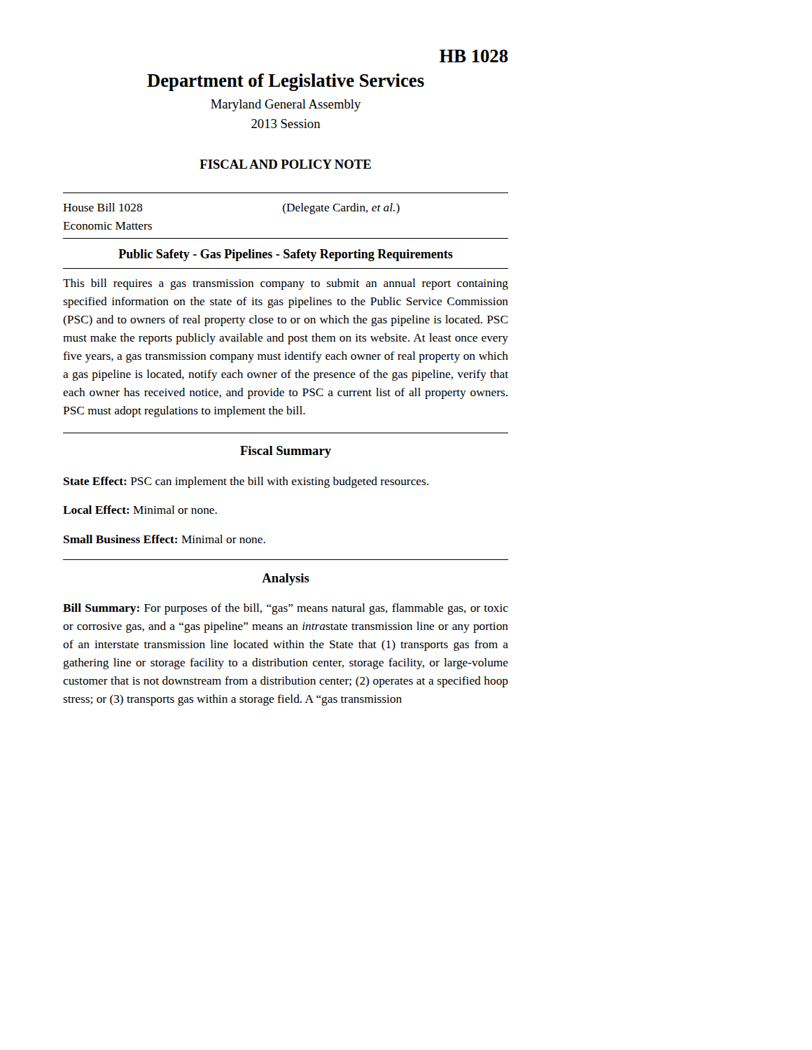HB 1028
Department of Legislative Services
Maryland General Assembly
2013 Session
FISCAL AND POLICY NOTE
| House Bill 1028 | (Delegate Cardin, et al. ) |
| Economic Matters | |
Public Safety - Gas Pipelines - Safety Reporting Requirements
This bill requires a gas transmission company to submit an annual report containing specified information on the state of its gas pipelines to the Public Service Commission (PSC) and to owners of real property close to or on which the gas pipeline is located. PSC must make the reports publicly available and post them on its website. At least once every five years, a gas transmission company must identify each owner of real property on which a gas pipeline is located, notify each owner of the presence of the gas pipeline, verify that each owner has received notice, and provide to PSC a current list of all property owners. PSC must adopt regulations to implement the bill.
Fiscal Summary
State Effect: PSC can implement the bill with existing budgeted resources.
Local Effect: Minimal or none.
Small Business Effect: Minimal or none.
Analysis
Bill Summary: For purposes of the bill, “gas” means natural gas, flammable gas, or toxic or corrosive gas, and a “gas pipeline” means an intrastate transmission line or any portion of an interstate transmission line located within the State that (1) transports gas from a gathering line or storage facility to a distribution center, storage facility, or large-volume customer that is not downstream from a distribution center; (2) operates at a specified hoop stress; or (3) transports gas within a storage field. A “gas transmission